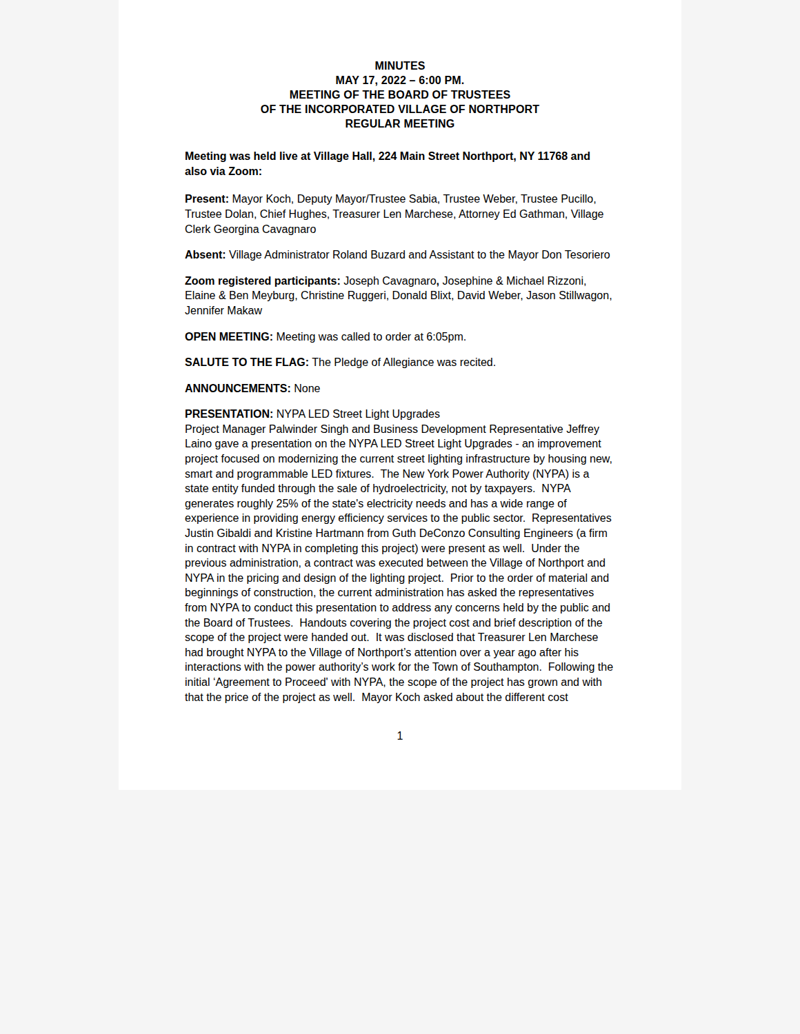MINUTES MAY 17, 2022 – 6:00 PM. MEETING OF THE BOARD OF TRUSTEES OF THE INCORPORATED VILLAGE OF NORTHPORT REGULAR MEETING
Meeting was held live at Village Hall, 224 Main Street Northport, NY 11768 and also via Zoom:
Present: Mayor Koch, Deputy Mayor/Trustee Sabia, Trustee Weber, Trustee Pucillo, Trustee Dolan, Chief Hughes, Treasurer Len Marchese, Attorney Ed Gathman, Village Clerk Georgina Cavagnaro
Absent: Village Administrator Roland Buzard and Assistant to the Mayor Don Tesoriero
Zoom registered participants: Joseph Cavagnaro, Josephine & Michael Rizzoni, Elaine & Ben Meyburg, Christine Ruggeri, Donald Blixt, David Weber, Jason Stillwagon, Jennifer Makaw
OPEN MEETING: Meeting was called to order at 6:05pm.
SALUTE TO THE FLAG: The Pledge of Allegiance was recited.
ANNOUNCEMENTS: None
PRESENTATION: NYPA LED Street Light Upgrades
Project Manager Palwinder Singh and Business Development Representative Jeffrey Laino gave a presentation on the NYPA LED Street Light Upgrades - an improvement project focused on modernizing the current street lighting infrastructure by housing new, smart and programmable LED fixtures. The New York Power Authority (NYPA) is a state entity funded through the sale of hydroelectricity, not by taxpayers. NYPA generates roughly 25% of the state's electricity needs and has a wide range of experience in providing energy efficiency services to the public sector. Representatives Justin Gibaldi and Kristine Hartmann from Guth DeConzo Consulting Engineers (a firm in contract with NYPA in completing this project) were present as well. Under the previous administration, a contract was executed between the Village of Northport and NYPA in the pricing and design of the lighting project. Prior to the order of material and beginnings of construction, the current administration has asked the representatives from NYPA to conduct this presentation to address any concerns held by the public and the Board of Trustees. Handouts covering the project cost and brief description of the scope of the project were handed out. It was disclosed that Treasurer Len Marchese had brought NYPA to the Village of Northport’s attention over a year ago after his interactions with the power authority’s work for the Town of Southampton. Following the initial ‘Agreement to Proceed' with NYPA, the scope of the project has grown and with that the price of the project as well. Mayor Koch asked about the different cost
1